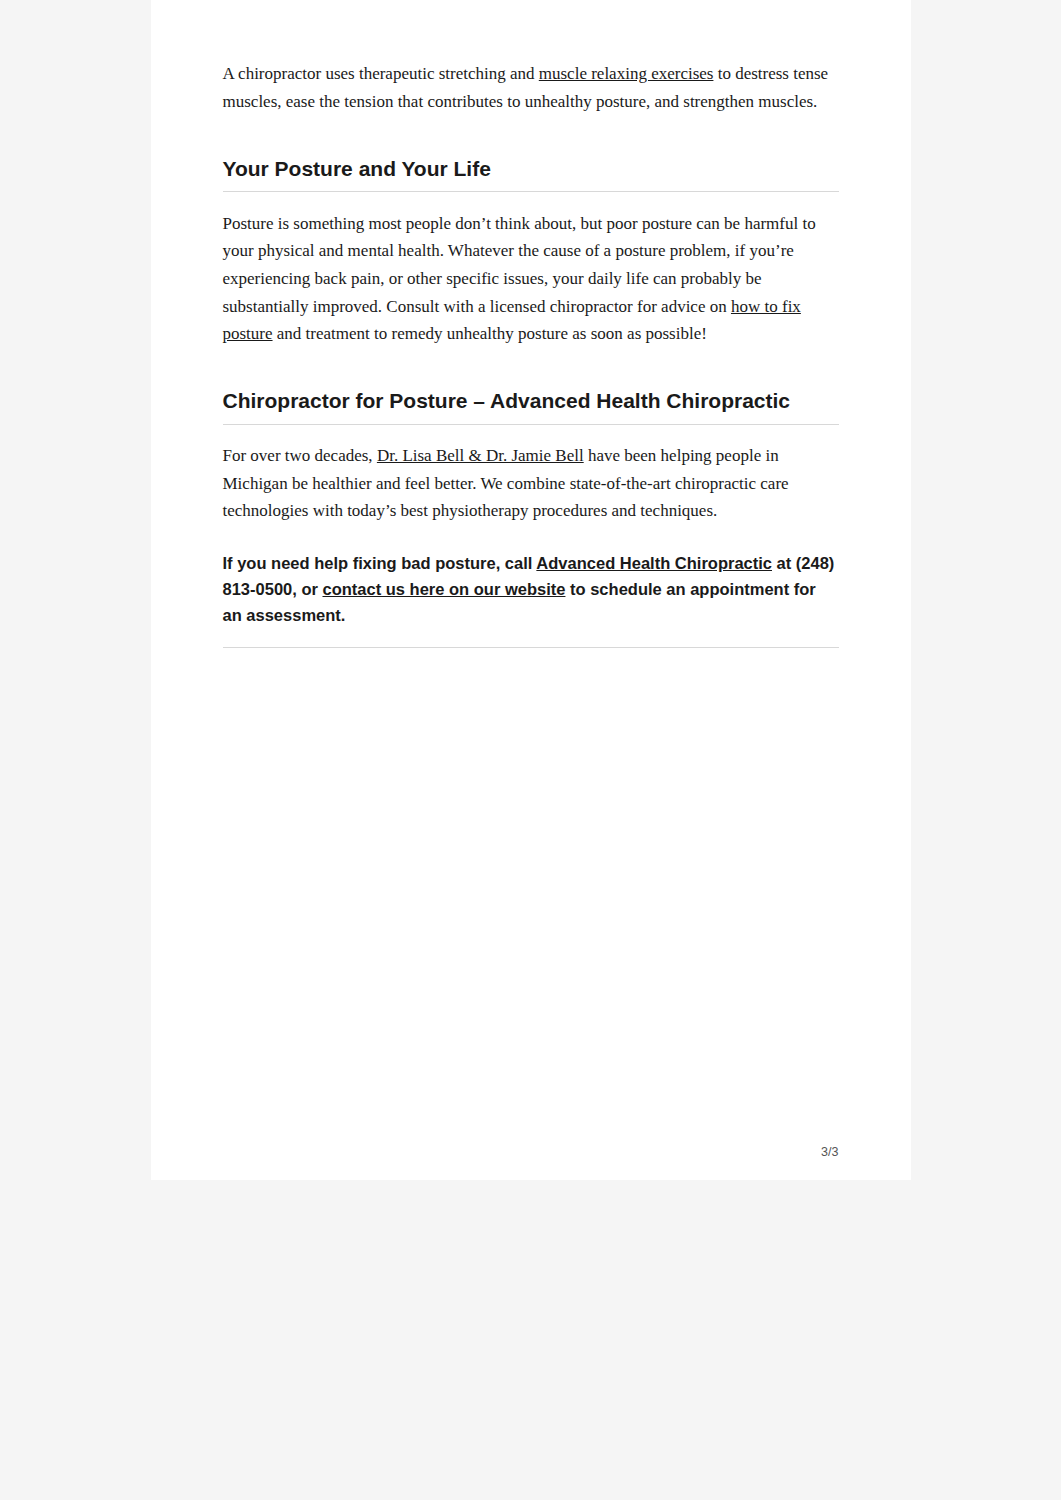A chiropractor uses therapeutic stretching and muscle relaxing exercises to destress tense muscles, ease the tension that contributes to unhealthy posture, and strengthen muscles.
Your Posture and Your Life
Posture is something most people don’t think about, but poor posture can be harmful to your physical and mental health. Whatever the cause of a posture problem, if you’re experiencing back pain, or other specific issues, your daily life can probably be substantially improved. Consult with a licensed chiropractor for advice on how to fix posture and treatment to remedy unhealthy posture as soon as possible!
Chiropractor for Posture – Advanced Health Chiropractic
For over two decades, Dr. Lisa Bell & Dr. Jamie Bell have been helping people in Michigan be healthier and feel better. We combine state-of-the-art chiropractic care technologies with today’s best physiotherapy procedures and techniques.
If you need help fixing bad posture, call Advanced Health Chiropractic at (248) 813-0500, or contact us here on our website to schedule an appointment for an assessment.
3/3